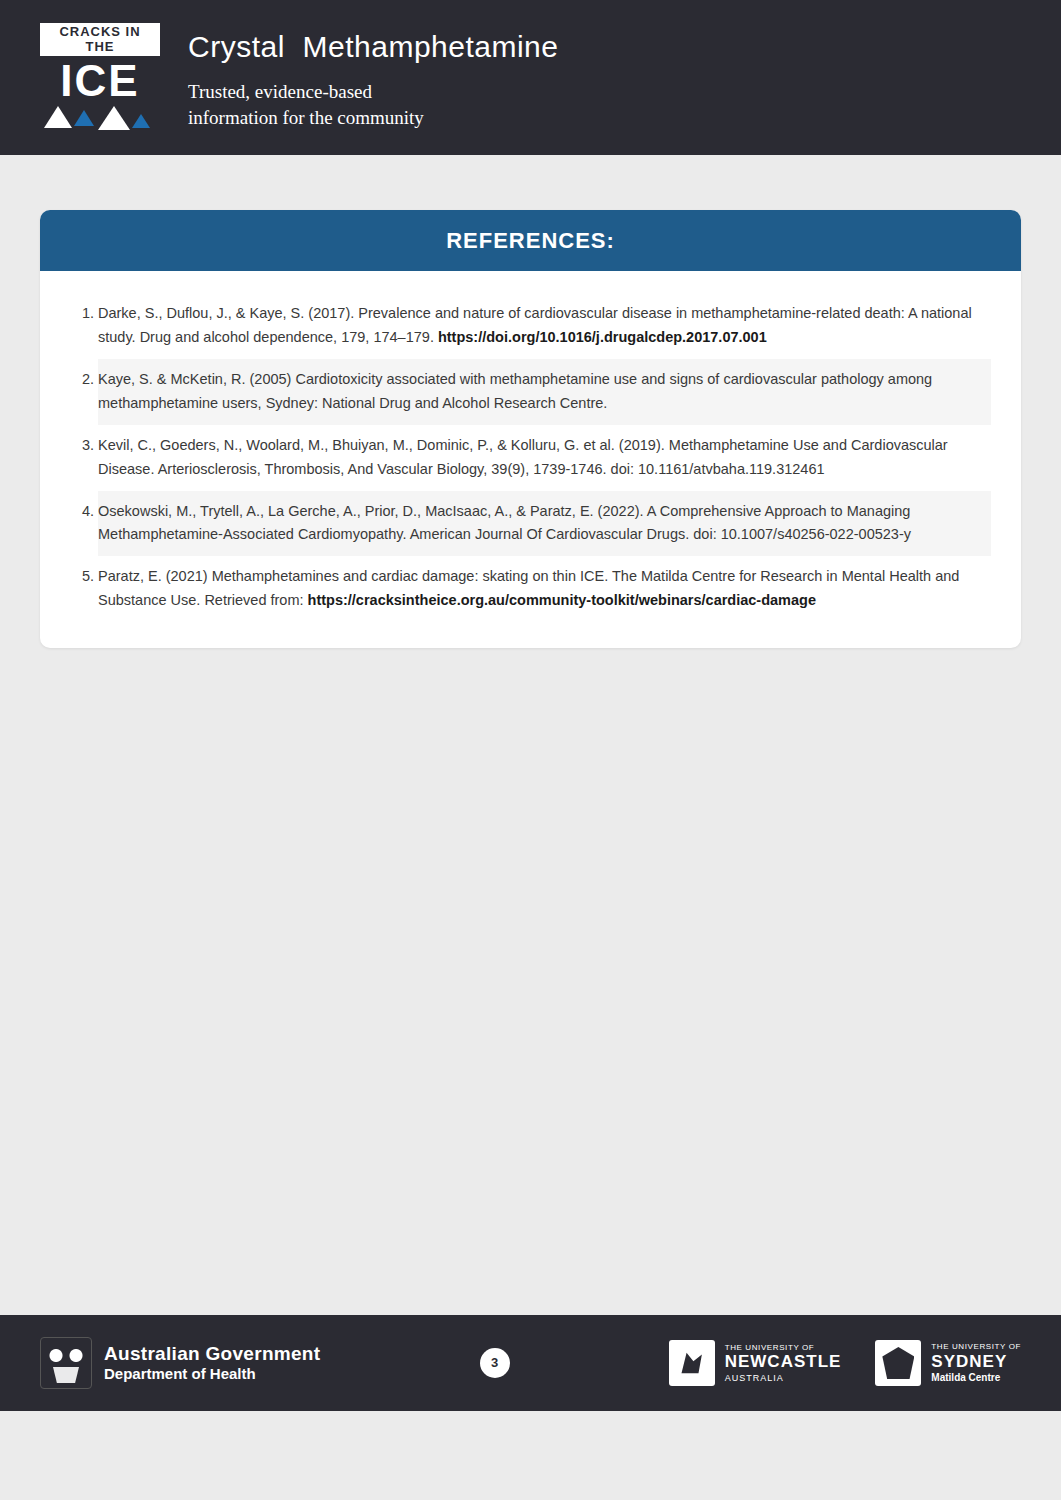CRACKS IN THE
ICE
Crystal Methamphetamine
Trusted, evidence-based
information for the community
REFERENCES:
Darke, S., Duflou, J., & Kaye, S. (2017). Prevalence and nature of cardiovascular disease in methamphetamine-related death: A national study. Drug and alcohol dependence, 179, 174–179. https://doi.org/10.1016/j.drugalcdep.2017.07.001
Kaye, S. & McKetin, R. (2005) Cardiotoxicity associated with methamphetamine use and signs of cardiovascular pathology among methamphetamine users, Sydney: National Drug and Alcohol Research Centre.
Kevil, C., Goeders, N., Woolard, M., Bhuiyan, M., Dominic, P., & Kolluru, G. et al. (2019). Methamphetamine Use and Cardiovascular Disease. Arteriosclerosis, Thrombosis, And Vascular Biology, 39(9), 1739-1746. doi: 10.1161/atvbaha.119.312461
Osekowski, M., Trytell, A., La Gerche, A., Prior, D., MacIsaac, A., & Paratz, E. (2022). A Comprehensive Approach to Managing Methamphetamine-Associated Cardiomyopathy. American Journal Of Cardiovascular Drugs. doi: 10.1007/s40256-022-00523-y
Paratz, E. (2021) Methamphetamines and cardiac damage: skating on thin ICE. The Matilda Centre for Research in Mental Health and Substance Use. Retrieved from: https://cracksintheice.org.au/community-toolkit/webinars/cardiac-damage
Australian Government
Department of Health
3
The University of
NEWCASTLE
Australia
The University of
SYDNEY
Matilda Centre